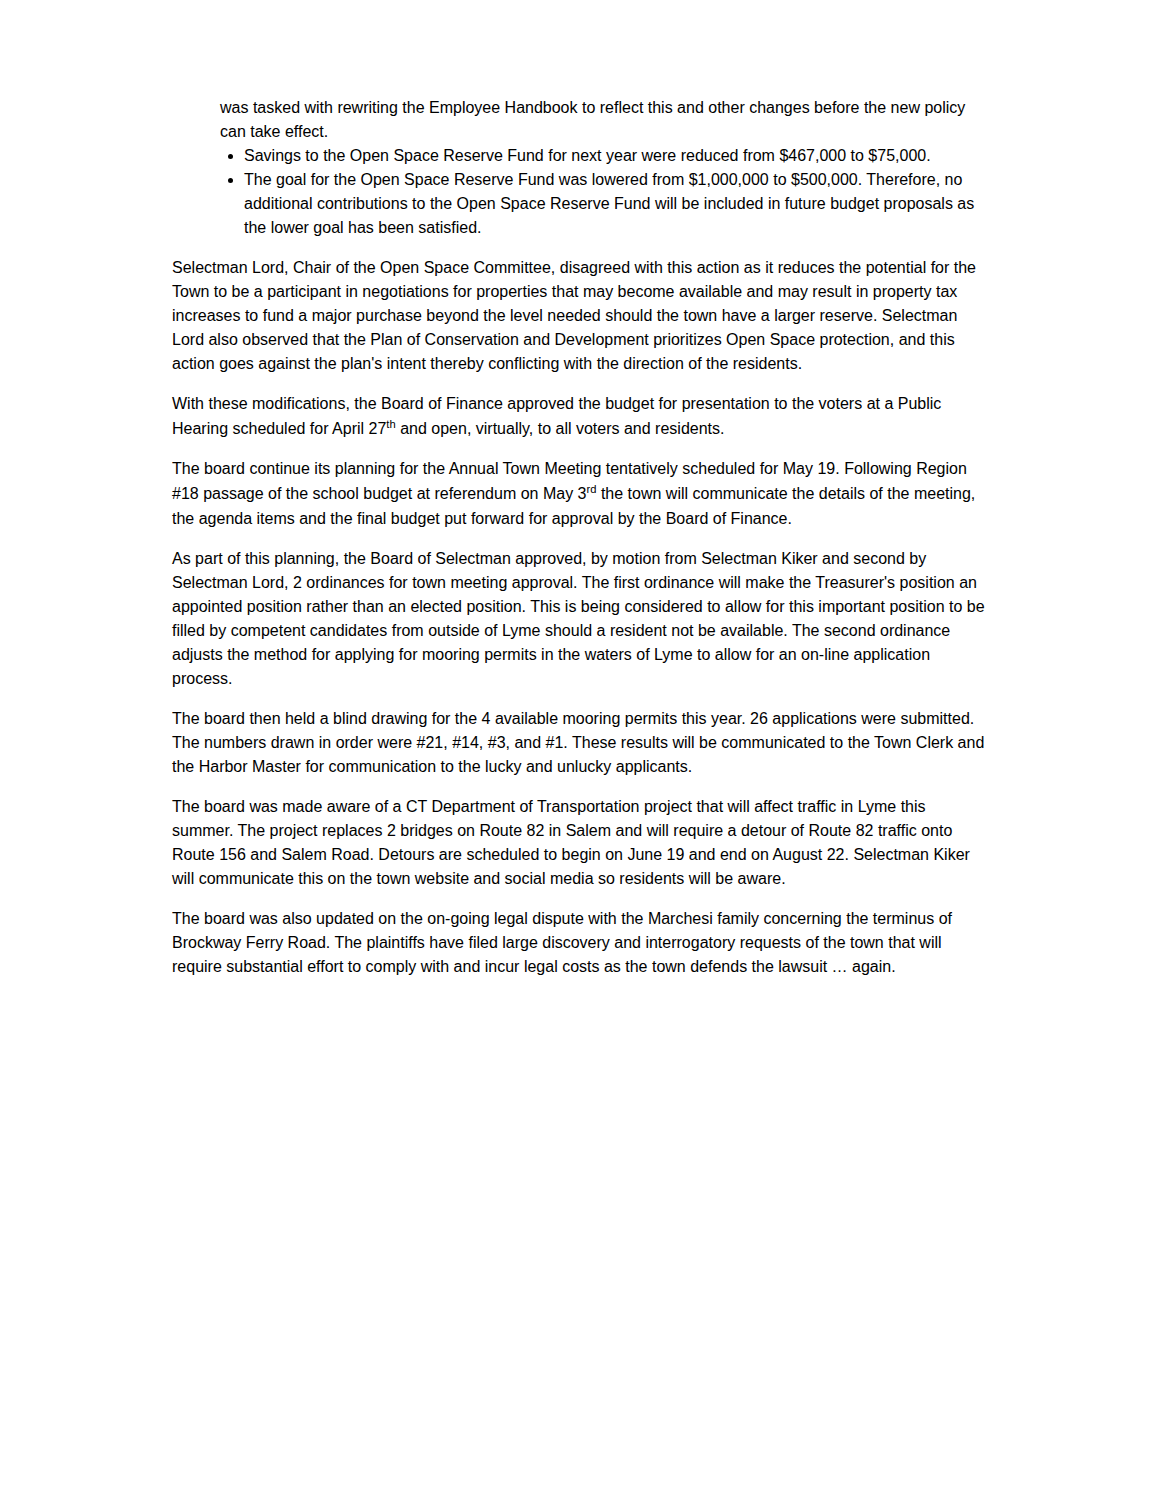was tasked with rewriting the Employee Handbook to reflect this and other changes before the new policy can take effect.
Savings to the Open Space Reserve Fund for next year were reduced from $467,000 to $75,000.
The goal for the Open Space Reserve Fund was lowered from $1,000,000 to $500,000. Therefore, no additional contributions to the Open Space Reserve Fund will be included in future budget proposals as the lower goal has been satisfied.
Selectman Lord, Chair of the Open Space Committee, disagreed with this action as it reduces the potential for the Town to be a participant in negotiations for properties that may become available and may result in property tax increases to fund a major purchase beyond the level needed should the town have a larger reserve. Selectman Lord also observed that the Plan of Conservation and Development prioritizes Open Space protection, and this action goes against the plan's intent thereby conflicting with the direction of the residents.
With these modifications, the Board of Finance approved the budget for presentation to the voters at a Public Hearing scheduled for April 27th and open, virtually, to all voters and residents.
The board continue its planning for the Annual Town Meeting tentatively scheduled for May 19. Following Region #18 passage of the school budget at referendum on May 3rd the town will communicate the details of the meeting, the agenda items and the final budget put forward for approval by the Board of Finance.
As part of this planning, the Board of Selectman approved, by motion from Selectman Kiker and second by Selectman Lord, 2 ordinances for town meeting approval. The first ordinance will make the Treasurer's position an appointed position rather than an elected position. This is being considered to allow for this important position to be filled by competent candidates from outside of Lyme should a resident not be available. The second ordinance adjusts the method for applying for mooring permits in the waters of Lyme to allow for an on-line application process.
The board then held a blind drawing for the 4 available mooring permits this year. 26 applications were submitted. The numbers drawn in order were #21, #14, #3, and #1. These results will be communicated to the Town Clerk and the Harbor Master for communication to the lucky and unlucky applicants.
The board was made aware of a CT Department of Transportation project that will affect traffic in Lyme this summer. The project replaces 2 bridges on Route 82 in Salem and will require a detour of Route 82 traffic onto Route 156 and Salem Road. Detours are scheduled to begin on June 19 and end on August 22. Selectman Kiker will communicate this on the town website and social media so residents will be aware.
The board was also updated on the on-going legal dispute with the Marchesi family concerning the terminus of Brockway Ferry Road. The plaintiffs have filed large discovery and interrogatory requests of the town that will require substantial effort to comply with and incur legal costs as the town defends the lawsuit … again.